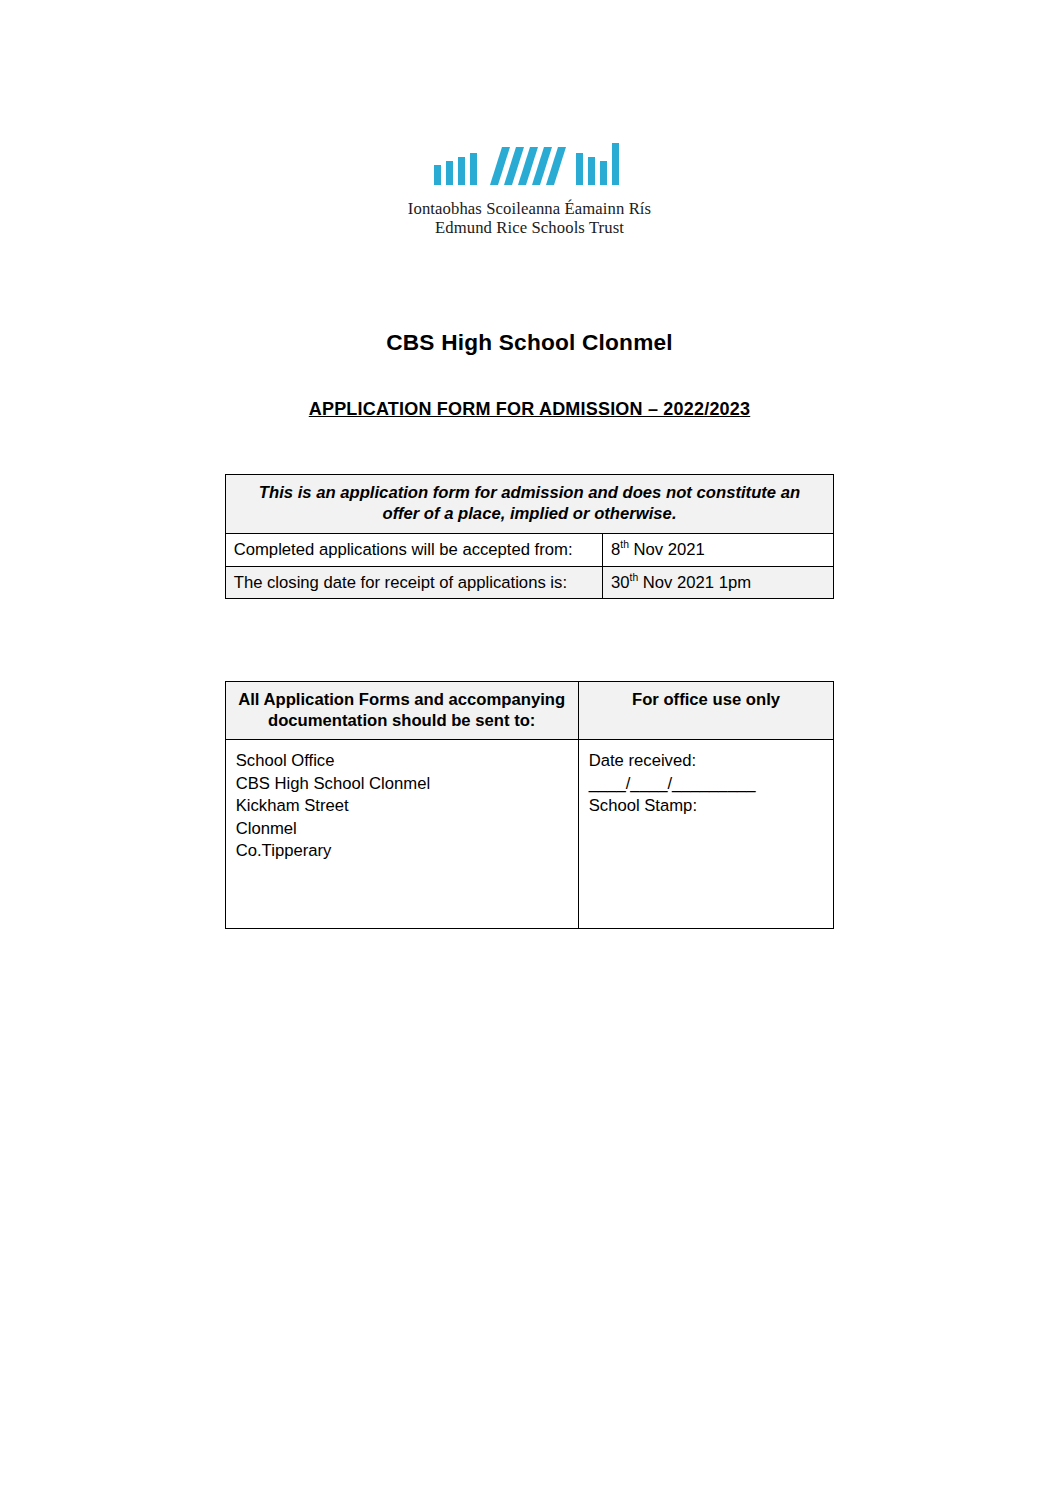Iontaobhas Scoileanna Éamainn Rís Edmund Rice Schools Trust
CBS High School Clonmel
APPLICATION FORM FOR ADMISSION – 2022/2023
| This is an application form for admission and does not constitute an offer of a place, implied or otherwise. |
| Completed applications will be accepted from: | 8 th Nov 2021 |
| The closing date for receipt of applications is: | 30 th Nov 2021 1pm |
| All Application Forms and accompanying documentation should be sent to: | For office use only |
| --- | --- |
| School Office CBS High School Clonmel Kickham Street Clonmel Co.Tipperary | Date received: ____/____/_________ School Stamp: |